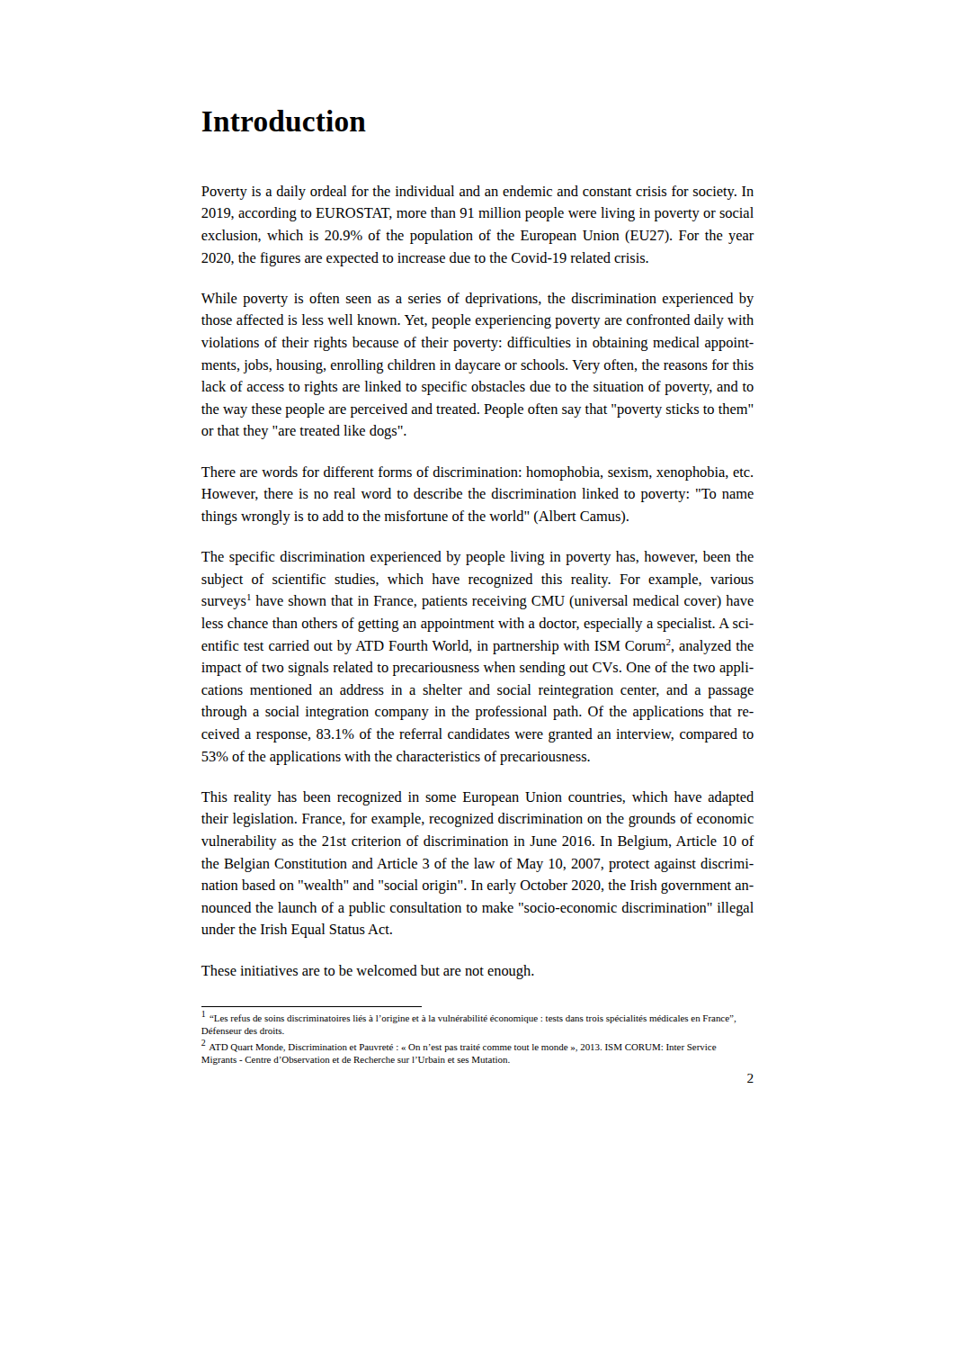Introduction
Poverty is a daily ordeal for the individual and an endemic and constant crisis for society. In 2019, according to EUROSTAT, more than 91 million people were living in poverty or social exclusion, which is 20.9% of the population of the European Union (EU27). For the year 2020, the figures are expected to increase due to the Covid-19 related crisis.
While poverty is often seen as a series of deprivations, the discrimination experienced by those affected is less well known. Yet, people experiencing poverty are confronted daily with violations of their rights because of their poverty: difficulties in obtaining medical appointments, jobs, housing, enrolling children in daycare or schools. Very often, the reasons for this lack of access to rights are linked to specific obstacles due to the situation of poverty, and to the way these people are perceived and treated. People often say that "poverty sticks to them" or that they "are treated like dogs".
There are words for different forms of discrimination: homophobia, sexism, xenophobia, etc. However, there is no real word to describe the discrimination linked to poverty: "To name things wrongly is to add to the misfortune of the world" (Albert Camus).
The specific discrimination experienced by people living in poverty has, however, been the subject of scientific studies, which have recognized this reality. For example, various surveys1 have shown that in France, patients receiving CMU (universal medical cover) have less chance than others of getting an appointment with a doctor, especially a specialist. A scientific test carried out by ATD Fourth World, in partnership with ISM Corum2, analyzed the impact of two signals related to precariousness when sending out CVs. One of the two applications mentioned an address in a shelter and social reintegration center, and a passage through a social integration company in the professional path. Of the applications that received a response, 83.1% of the referral candidates were granted an interview, compared to 53% of the applications with the characteristics of precariousness.
This reality has been recognized in some European Union countries, which have adapted their legislation. France, for example, recognized discrimination on the grounds of economic vulnerability as the 21st criterion of discrimination in June 2016. In Belgium, Article 10 of the Belgian Constitution and Article 3 of the law of May 10, 2007, protect against discrimination based on "wealth" and "social origin". In early October 2020, the Irish government announced the launch of a public consultation to make "socio-economic discrimination" illegal under the Irish Equal Status Act.
These initiatives are to be welcomed but are not enough.
1 “Les refus de soins discriminatoires liés à l’origine et à la vulnérabilité économique : tests dans trois spécialités médicales en France”, Défenseur des droits.
2 ATD Quart Monde, Discrimination et Pauvreté : « On n’est pas traité comme tout le monde », 2013. ISM CORUM: Inter Service Migrants - Centre d’Observation et de Recherche sur l’Urbain et ses Mutation.
2